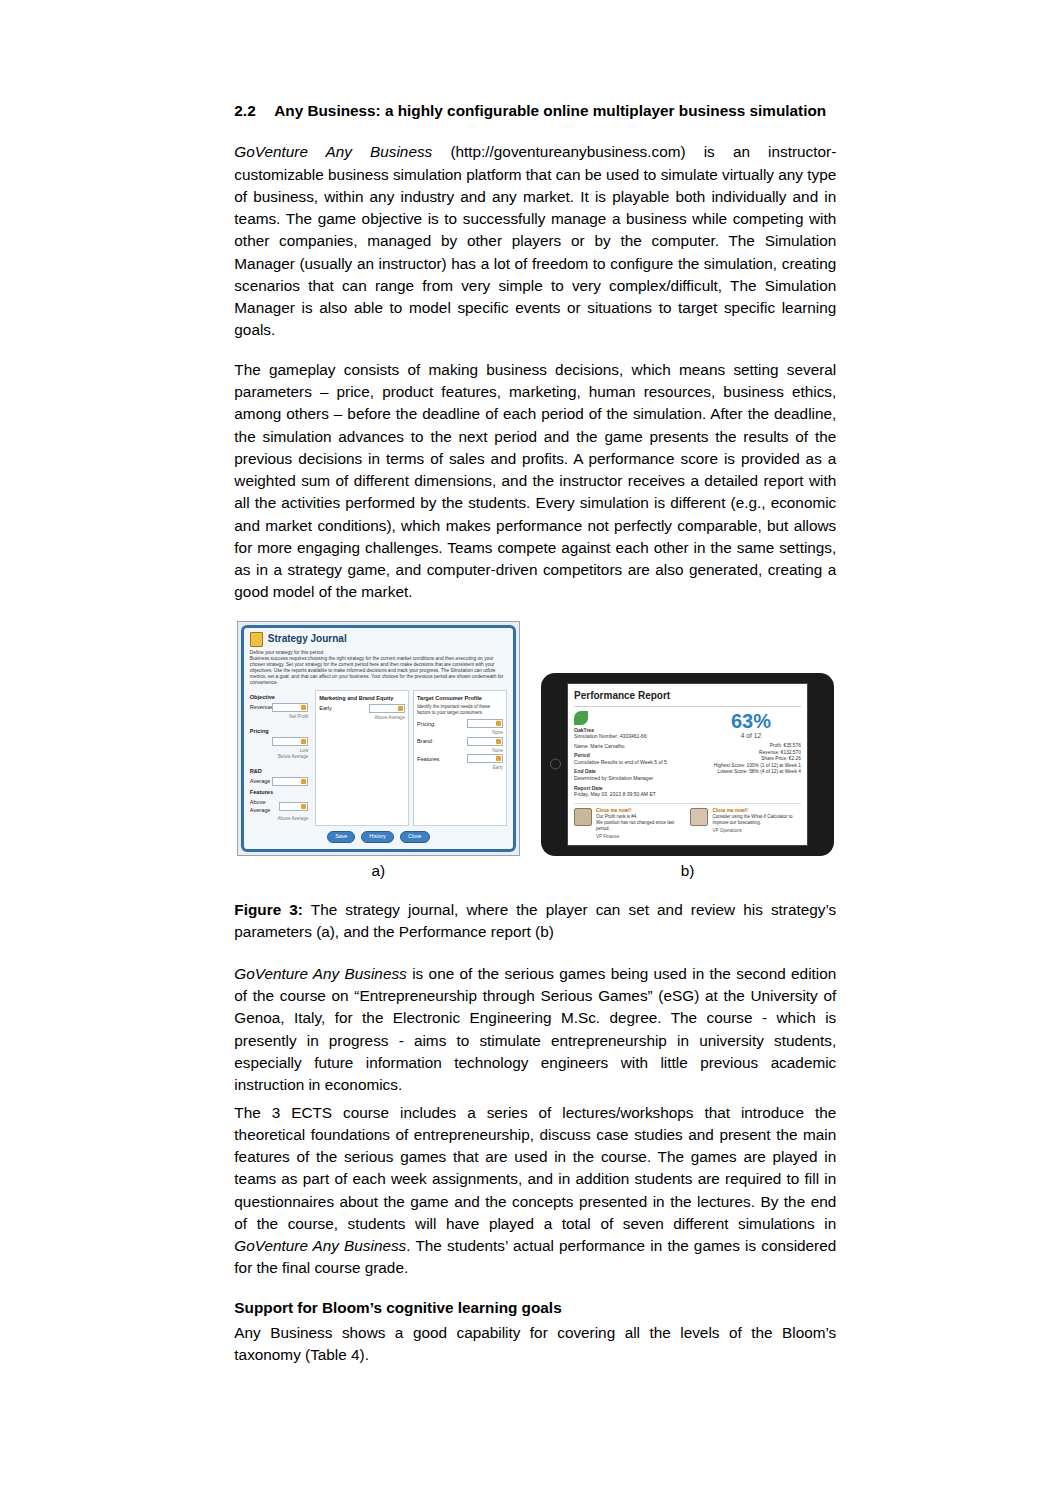2.2 Any Business: a highly configurable online multiplayer business simulation
GoVenture Any Business (http://goventureanybusiness.com) is an instructor-customizable business simulation platform that can be used to simulate virtually any type of business, within any industry and any market. It is playable both individually and in teams. The game objective is to successfully manage a business while competing with other companies, managed by other players or by the computer. The Simulation Manager (usually an instructor) has a lot of freedom to configure the simulation, creating scenarios that can range from very simple to very complex/difficult, The Simulation Manager is also able to model specific events or situations to target specific learning goals.
The gameplay consists of making business decisions, which means setting several parameters – price, product features, marketing, human resources, business ethics, among others – before the deadline of each period of the simulation. After the deadline, the simulation advances to the next period and the game presents the results of the previous decisions in terms of sales and profits. A performance score is provided as a weighted sum of different dimensions, and the instructor receives a detailed report with all the activities performed by the students. Every simulation is different (e.g., economic and market conditions), which makes performance not perfectly comparable, but allows for more engaging challenges. Teams compete against each other in the same settings, as in a strategy game, and computer-driven competitors are also generated, creating a good model of the market.
Strategy Journal
Define your strategy for this period
Business success requires choosing the right strategy for the current market conditions and then executing on your chosen strategy. Set your strategy for the current period here and then make decisions that are consistent with your objectives. Use the reports available to make informed decisions and track your progress. The Simulation can utilize metrics, set a goal, and that can affect on your business. Your choices for the previous period are shown underneath for convenience.
Objective
Revenue
Net Profit
Pricing
Low
Below Average
R&D
Average
Features
Above Average
Above Average
Marketing and Brand Equity
Early
Above Average
Target Consumer Profile
Identify the important needs of these factors to your target consumers.
Pricing:
None
Brand:
None
Features:
Early
Save History Close
Performance Report
OakTree
Simulation Number: 4303461-66
Name: Marie Carvalho
Period
Cumulative Results to end of Week 5 of 5
End Date
Determined by Simulation Manager
Report Date
Friday, May 03, 2013 8:39:50 AM ET
63%
4 of 12
Profit: €35,576
Revenue: €132,570
Share Price: €2.26
Highest Score: 100% (1 of 12) at Week 1
Lowest Score: 58% (4 of 12) at Week 4
Close me now!!
Our Profit rank is #4.
We position has not changed since last period.
VP Finance
Close me now!!
Consider using the What-If Calculator to improve our forecasting.
VP Operations
a)
b)
Figure 3: The strategy journal, where the player can set and review his strategy’s parameters (a), and the Performance report (b)
GoVenture Any Business is one of the serious games being used in the second edition of the course on “Entrepreneurship through Serious Games” (eSG) at the University of Genoa, Italy, for the Electronic Engineering M.Sc. degree. The course - which is presently in progress - aims to stimulate entrepreneurship in university students, especially future information technology engineers with little previous academic instruction in economics.
The 3 ECTS course includes a series of lectures/workshops that introduce the theoretical foundations of entrepreneurship, discuss case studies and present the main features of the serious games that are used in the course. The games are played in teams as part of each week assignments, and in addition students are required to fill in questionnaires about the game and the concepts presented in the lectures. By the end of the course, students will have played a total of seven different simulations in GoVenture Any Business. The students’ actual performance in the games is considered for the final course grade.
Support for Bloom’s cognitive learning goals
Any Business shows a good capability for covering all the levels of the Bloom’s taxonomy (Table 4).